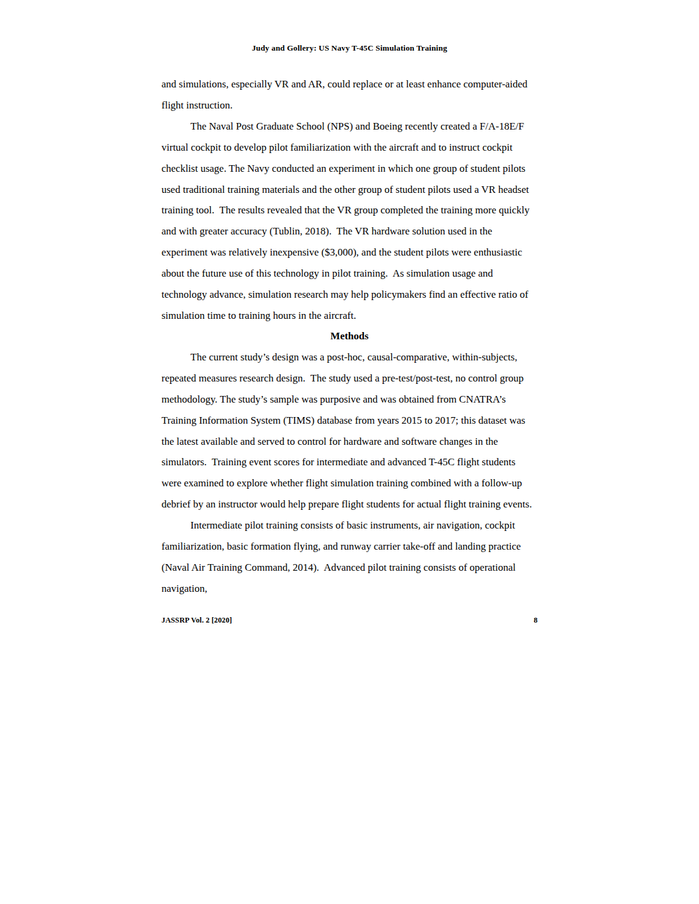Judy and Gollery: US Navy T-45C Simulation Training
and simulations, especially VR and AR, could replace or at least enhance computer-aided flight instruction.
The Naval Post Graduate School (NPS) and Boeing recently created a F/A-18E/F virtual cockpit to develop pilot familiarization with the aircraft and to instruct cockpit checklist usage. The Navy conducted an experiment in which one group of student pilots used traditional training materials and the other group of student pilots used a VR headset training tool. The results revealed that the VR group completed the training more quickly and with greater accuracy (Tublin, 2018). The VR hardware solution used in the experiment was relatively inexpensive ($3,000), and the student pilots were enthusiastic about the future use of this technology in pilot training. As simulation usage and technology advance, simulation research may help policymakers find an effective ratio of simulation time to training hours in the aircraft.
Methods
The current study’s design was a post-hoc, causal-comparative, within-subjects, repeated measures research design. The study used a pre-test/post-test, no control group methodology. The study’s sample was purposive and was obtained from CNATRA’s Training Information System (TIMS) database from years 2015 to 2017; this dataset was the latest available and served to control for hardware and software changes in the simulators. Training event scores for intermediate and advanced T-45C flight students were examined to explore whether flight simulation training combined with a follow-up debrief by an instructor would help prepare flight students for actual flight training events.
Intermediate pilot training consists of basic instruments, air navigation, cockpit familiarization, basic formation flying, and runway carrier take-off and landing practice (Naval Air Training Command, 2014). Advanced pilot training consists of operational navigation,
JASSRP Vol. 2 [2020]
8